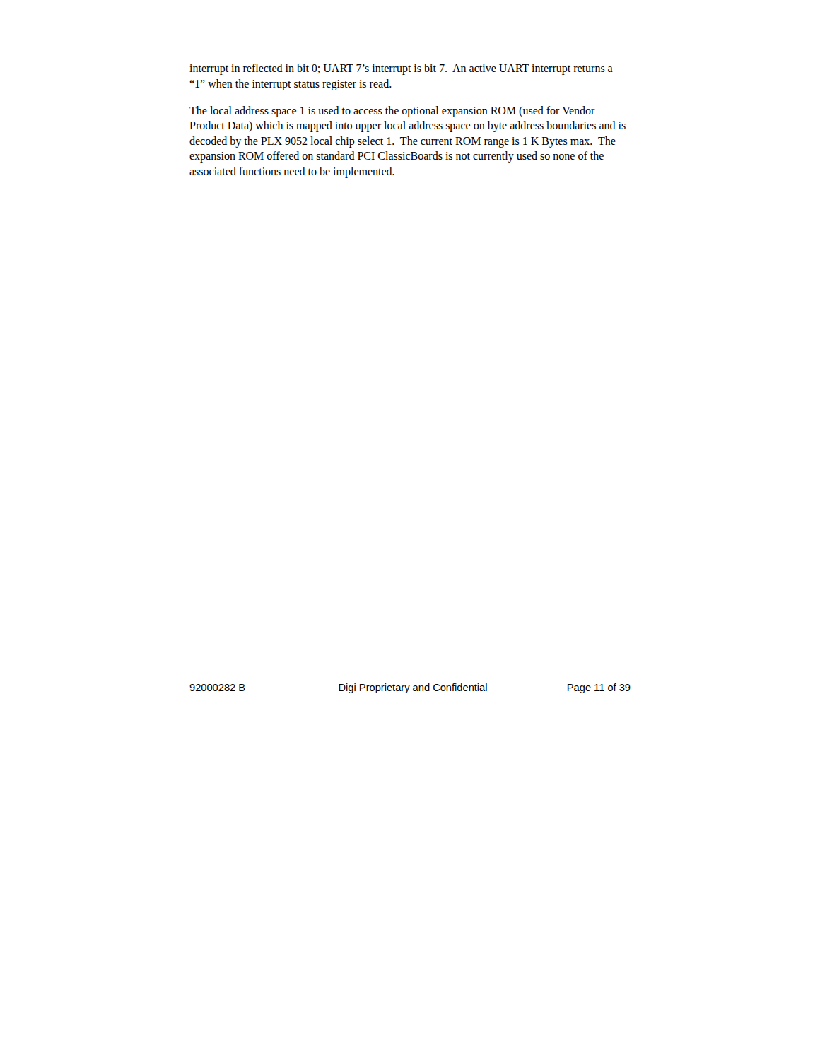interrupt in reflected in bit 0; UART 7’s interrupt is bit 7. An active UART interrupt returns a “1” when the interrupt status register is read.
The local address space 1 is used to access the optional expansion ROM (used for Vendor Product Data) which is mapped into upper local address space on byte address boundaries and is decoded by the PLX 9052 local chip select 1. The current ROM range is 1 K Bytes max. The expansion ROM offered on standard PCI ClassicBoards is not currently used so none of the associated functions need to be implemented.
92000282 B Digi Proprietary and Confidential Page 11 of 39